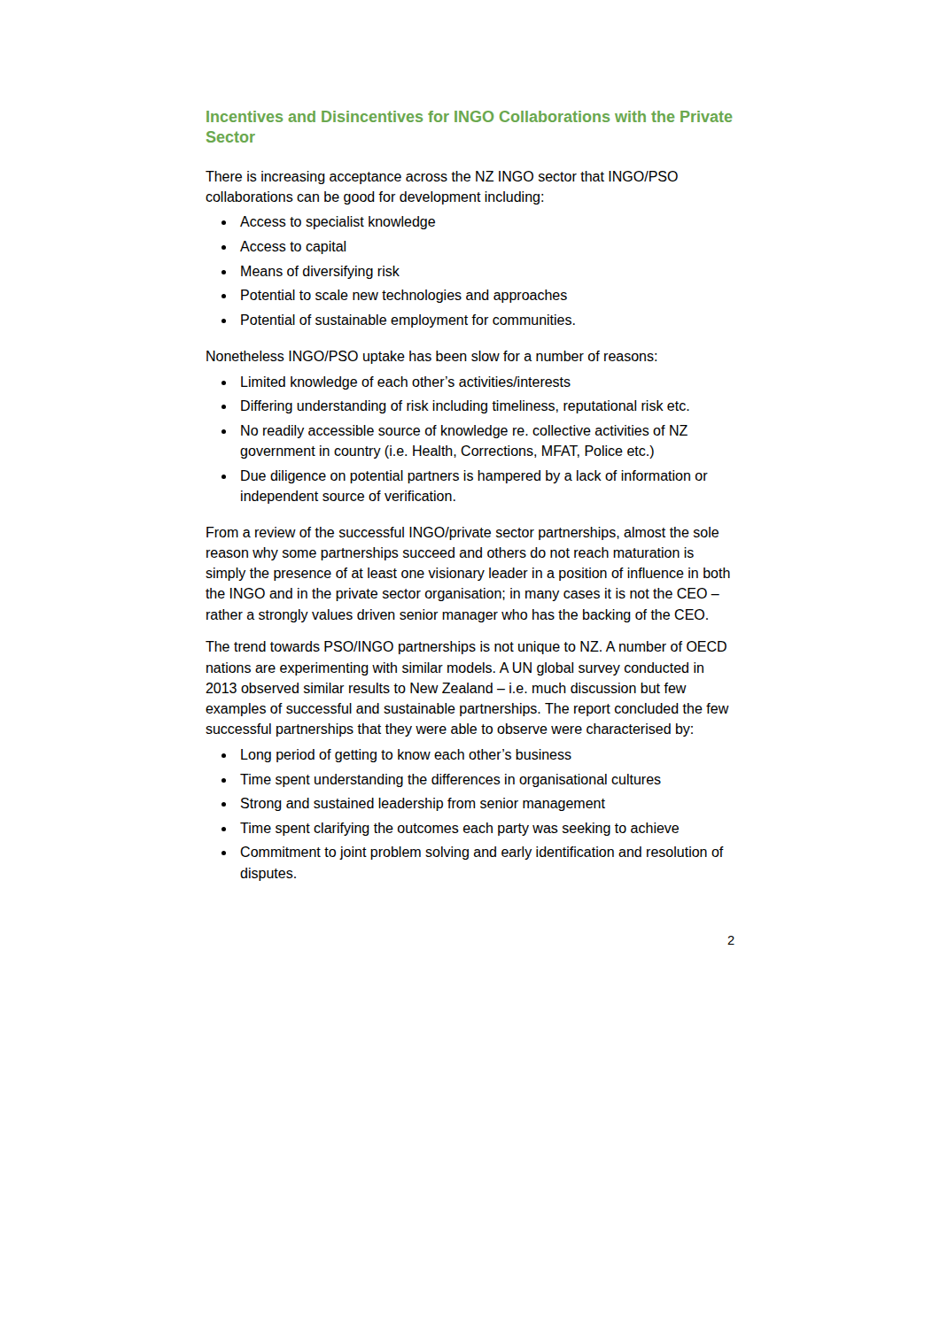Incentives and Disincentives for INGO Collaborations with the Private Sector
There is increasing acceptance across the NZ INGO sector that INGO/PSO collaborations can be good for development including:
Access to specialist knowledge
Access to capital
Means of diversifying risk
Potential to scale new technologies and approaches
Potential of sustainable employment for communities.
Nonetheless INGO/PSO uptake has been slow for a number of reasons:
Limited knowledge of each other’s activities/interests
Differing understanding of risk including timeliness, reputational risk etc.
No readily accessible source of knowledge re. collective activities of NZ government in country (i.e. Health, Corrections, MFAT, Police etc.)
Due diligence on potential partners is hampered by a lack of information or independent source of verification.
From a review of the successful INGO/private sector partnerships, almost the sole reason why some partnerships succeed and others do not reach maturation is simply the presence of at least one visionary leader in a position of influence in both the INGO and in the private sector organisation; in many cases it is not the CEO – rather a strongly values driven senior manager who has the backing of the CEO.
The trend towards PSO/INGO partnerships is not unique to NZ. A number of OECD nations are experimenting with similar models. A UN global survey conducted in 2013 observed similar results to New Zealand – i.e. much discussion but few examples of successful and sustainable partnerships. The report concluded the few successful partnerships that they were able to observe were characterised by:
Long period of getting to know each other’s business
Time spent understanding the differences in organisational cultures
Strong and sustained leadership from senior management
Time spent clarifying the outcomes each party was seeking to achieve
Commitment to joint problem solving and early identification and resolution of disputes.
2